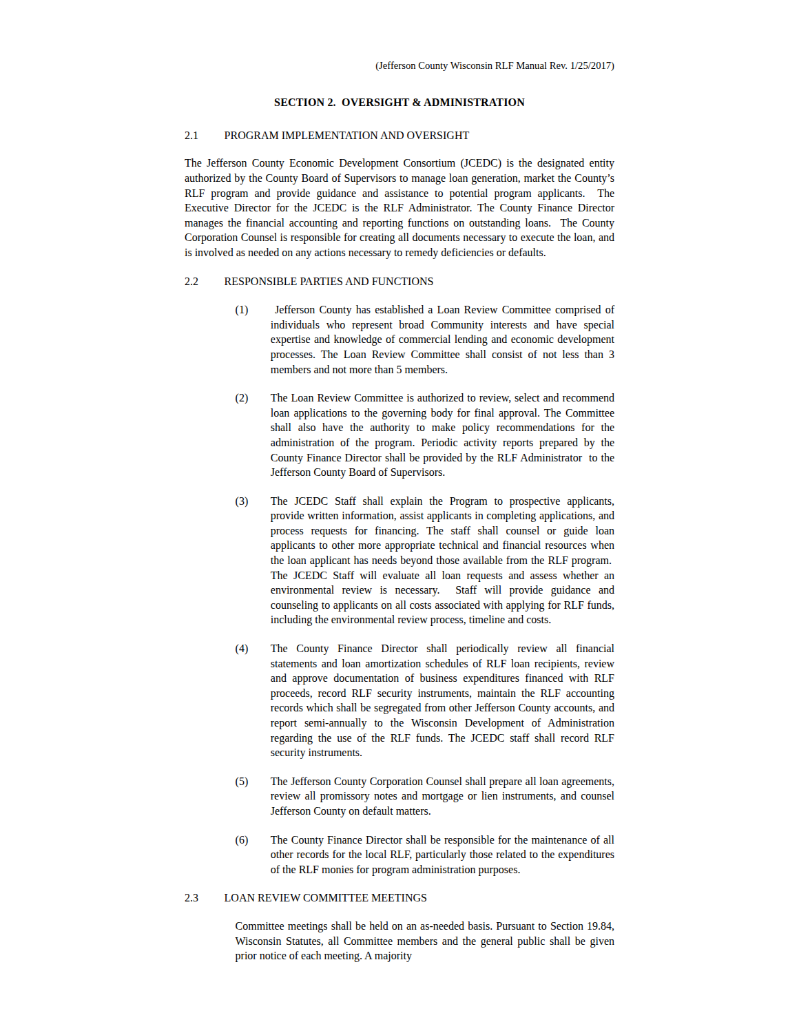(Jefferson County Wisconsin RLF Manual Rev. 1/25/2017)
SECTION 2. OVERSIGHT & ADMINISTRATION
2.1
PROGRAM IMPLEMENTATION AND OVERSIGHT
The Jefferson County Economic Development Consortium (JCEDC) is the designated entity authorized by the County Board of Supervisors to manage loan generation, market the County’s RLF program and provide guidance and assistance to potential program applicants. The Executive Director for the JCEDC is the RLF Administrator. The County Finance Director manages the financial accounting and reporting functions on outstanding loans. The County Corporation Counsel is responsible for creating all documents necessary to execute the loan, and is involved as needed on any actions necessary to remedy deficiencies or defaults.
2.2
RESPONSIBLE PARTIES AND FUNCTIONS
(1)
Jefferson County has established a Loan Review Committee comprised of individuals who represent broad Community interests and have special expertise and knowledge of commercial lending and economic development processes. The Loan Review Committee shall consist of not less than 3 members and not more than 5 members.
(2)
The Loan Review Committee is authorized to review, select and recommend loan applications to the governing body for final approval. The Committee shall also have the authority to make policy recommendations for the administration of the program. Periodic activity reports prepared by the County Finance Director shall be provided by the RLF Administrator to the Jefferson County Board of Supervisors.
(3)
The JCEDC Staff shall explain the Program to prospective applicants, provide written information, assist applicants in completing applications, and process requests for financing. The staff shall counsel or guide loan applicants to other more appropriate technical and financial resources when the loan applicant has needs beyond those available from the RLF program. The JCEDC Staff will evaluate all loan requests and assess whether an environmental review is necessary. Staff will provide guidance and counseling to applicants on all costs associated with applying for RLF funds, including the environmental review process, timeline and costs.
(4)
The County Finance Director shall periodically review all financial statements and loan amortization schedules of RLF loan recipients, review and approve documentation of business expenditures financed with RLF proceeds, record RLF security instruments, maintain the RLF accounting records which shall be segregated from other Jefferson County accounts, and report semi-annually to the Wisconsin Development of Administration regarding the use of the RLF funds. The JCEDC staff shall record RLF security instruments.
(5)
The Jefferson County Corporation Counsel shall prepare all loan agreements, review all promissory notes and mortgage or lien instruments, and counsel Jefferson County on default matters.
(6)
The County Finance Director shall be responsible for the maintenance of all other records for the local RLF, particularly those related to the expenditures of the RLF monies for program administration purposes.
2.3
LOAN REVIEW COMMITTEE MEETINGS
Committee meetings shall be held on an as-needed basis. Pursuant to Section 19.84, Wisconsin Statutes, all Committee members and the general public shall be given prior notice of each meeting. A majority